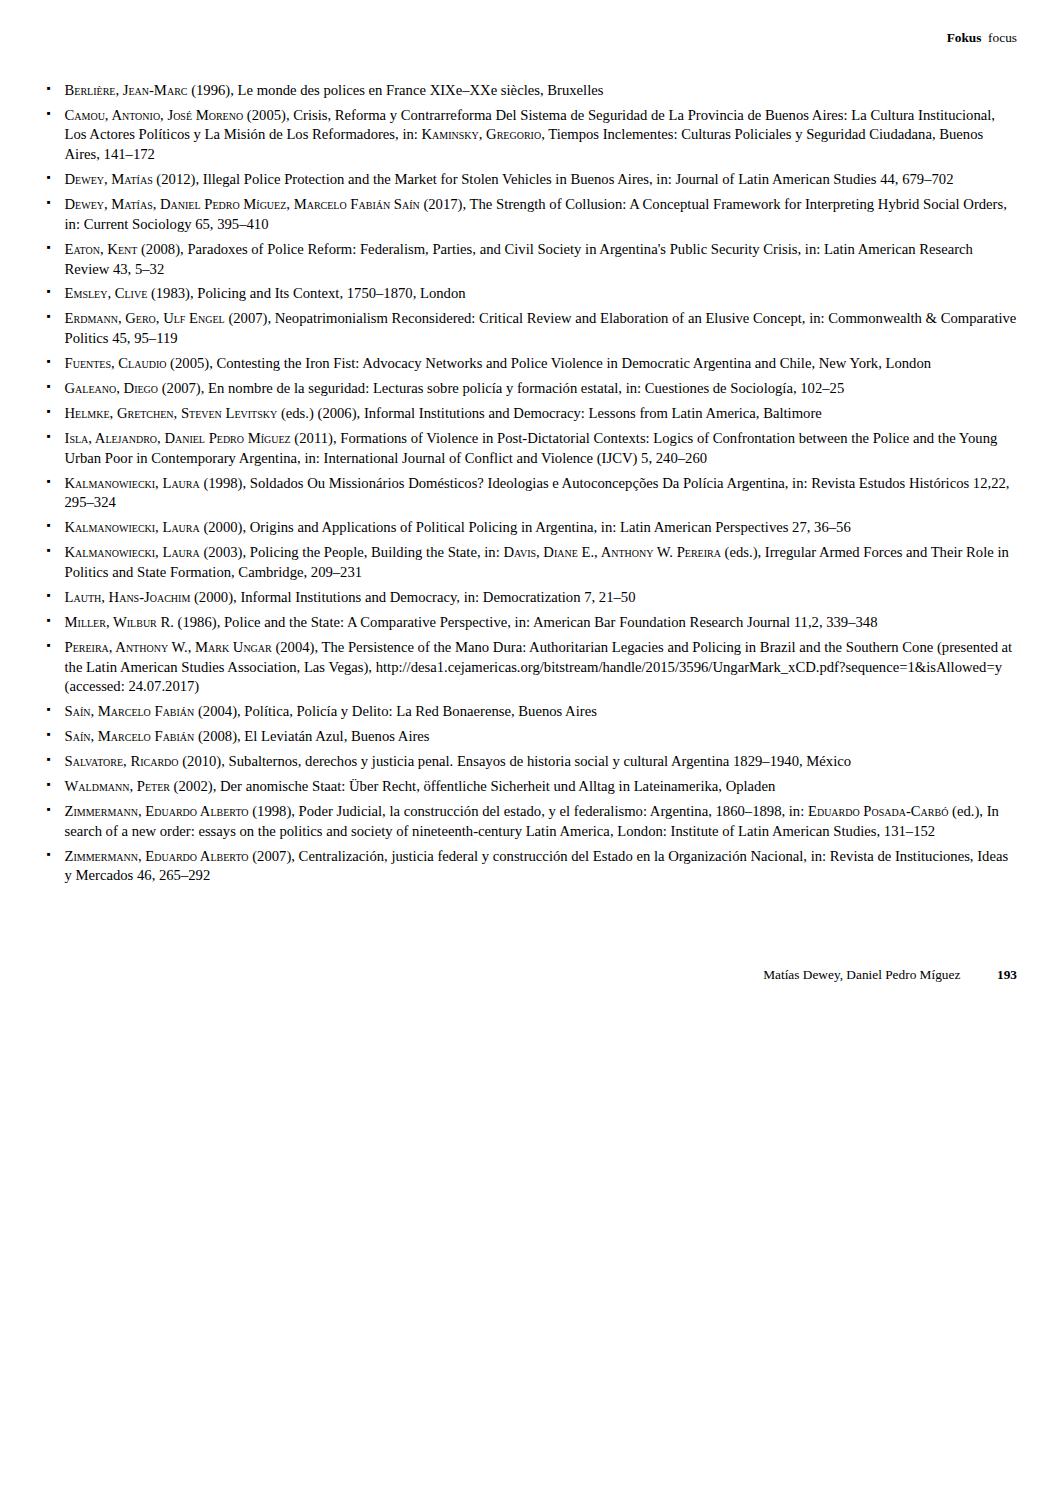Fokus focus
Berlière, Jean-Marc (1996), Le monde des polices en France XIXe–XXe siècles, Bruxelles
Camou, Antonio, José Moreno (2005), Crisis, Reforma y Contrarreforma Del Sistema de Seguridad de La Provincia de Buenos Aires: La Cultura Institucional, Los Actores Políticos y La Misión de Los Reformadores, in: Kaminsky, Gregorio, Tiempos Inclementes: Culturas Policiales y Seguridad Ciudadana, Buenos Aires, 141–172
Dewey, Matías (2012), Illegal Police Protection and the Market for Stolen Vehicles in Buenos Aires, in: Journal of Latin American Studies 44, 679–702
Dewey, Matías, Daniel Pedro Míguez, Marcelo Fabián Saín (2017), The Strength of Collusion: A Conceptual Framework for Interpreting Hybrid Social Orders, in: Current Sociology 65, 395–410
Eaton, Kent (2008), Paradoxes of Police Reform: Federalism, Parties, and Civil Society in Argentina's Public Security Crisis, in: Latin American Research Review 43, 5–32
Emsley, Clive (1983), Policing and Its Context, 1750–1870, London
Erdmann, Gero, Ulf Engel (2007), Neopatrimonialism Reconsidered: Critical Review and Elaboration of an Elusive Concept, in: Commonwealth & Comparative Politics 45, 95–119
Fuentes, Claudio (2005), Contesting the Iron Fist: Advocacy Networks and Police Violence in Democratic Argentina and Chile, New York, London
Galeano, Diego (2007), En nombre de la seguridad: Lecturas sobre policía y formación estatal, in: Cuestiones de Sociología, 102–25
Helmke, Gretchen, Steven Levitsky (eds.) (2006), Informal Institutions and Democracy: Lessons from Latin America, Baltimore
Isla, Alejandro, Daniel Pedro Míguez (2011), Formations of Violence in Post-Dictatorial Contexts: Logics of Confrontation between the Police and the Young Urban Poor in Contemporary Argentina, in: International Journal of Conflict and Violence (IJCV) 5, 240–260
Kalmanowiecki, Laura (1998), Soldados Ou Missionários Domésticos? Ideologias e Autoconcepções Da Polícia Argentina, in: Revista Estudos Históricos 12,22, 295–324
Kalmanowiecki, Laura (2000), Origins and Applications of Political Policing in Argentina, in: Latin American Perspectives 27, 36–56
Kalmanowiecki, Laura (2003), Policing the People, Building the State, in: Davis, Diane E., Anthony W. Pereira (eds.), Irregular Armed Forces and Their Role in Politics and State Formation, Cambridge, 209–231
Lauth, Hans-Joachim (2000), Informal Institutions and Democracy, in: Democratization 7, 21–50
Miller, Wilbur R. (1986), Police and the State: A Comparative Perspective, in: American Bar Foundation Research Journal 11,2, 339–348
Pereira, Anthony W., Mark Ungar (2004), The Persistence of the Mano Dura: Authoritarian Legacies and Policing in Brazil and the Southern Cone (presented at the Latin American Studies Association, Las Vegas), http://desa1.cejamericas.org/bitstream/handle/2015/3596/UngarMark_xCD.pdf?sequence=1&isAllowed=y (accessed: 24.07.2017)
Saín, Marcelo Fabián (2004), Política, Policía y Delito: La Red Bonaerense, Buenos Aires
Saín, Marcelo Fabián (2008), El Leviatán Azul, Buenos Aires
Salvatore, Ricardo (2010), Subalternos, derechos y justicia penal. Ensayos de historia social y cultural Argentina 1829–1940, México
Waldmann, Peter (2002), Der anomische Staat: Über Recht, öffentliche Sicherheit und Alltag in Lateinamerika, Opladen
Zimmermann, Eduardo Alberto (1998), Poder Judicial, la construcción del estado, y el federalismo: Argentina, 1860–1898, in: Eduardo Posada-Carbó (ed.), In search of a new order: essays on the politics and society of nineteenth-century Latin America, London: Institute of Latin American Studies, 131–152
Zimmermann, Eduardo Alberto (2007), Centralización, justicia federal y construcción del Estado en la Organización Nacional, in: Revista de Instituciones, Ideas y Mercados 46, 265–292
Matías Dewey, Daniel Pedro Míguez 193